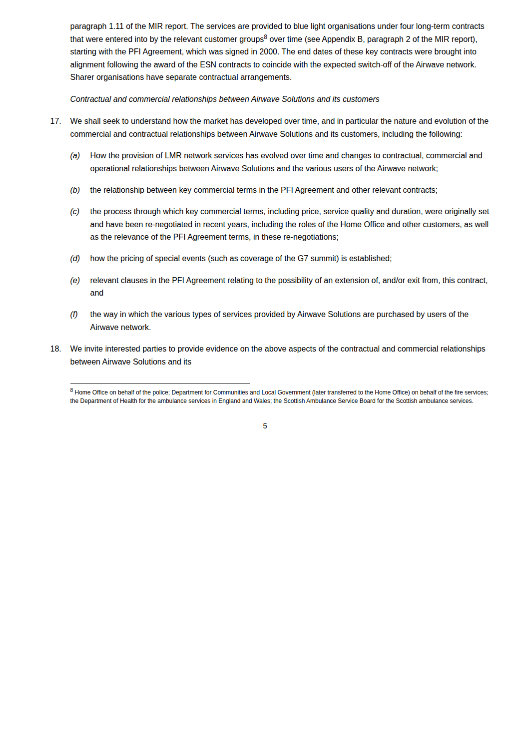paragraph 1.11 of the MIR report. The services are provided to blue light organisations under four long-term contracts that were entered into by the relevant customer groups8 over time (see Appendix B, paragraph 2 of the MIR report), starting with the PFI Agreement, which was signed in 2000. The end dates of these key contracts were brought into alignment following the award of the ESN contracts to coincide with the expected switch-off of the Airwave network. Sharer organisations have separate contractual arrangements.
Contractual and commercial relationships between Airwave Solutions and its customers
We shall seek to understand how the market has developed over time, and in particular the nature and evolution of the commercial and contractual relationships between Airwave Solutions and its customers, including the following:
How the provision of LMR network services has evolved over time and changes to contractual, commercial and operational relationships between Airwave Solutions and the various users of the Airwave network;
the relationship between key commercial terms in the PFI Agreement and other relevant contracts;
the process through which key commercial terms, including price, service quality and duration, were originally set and have been re-negotiated in recent years, including the roles of the Home Office and other customers, as well as the relevance of the PFI Agreement terms, in these re-negotiations;
how the pricing of special events (such as coverage of the G7 summit) is established;
relevant clauses in the PFI Agreement relating to the possibility of an extension of, and/or exit from, this contract, and
the way in which the various types of services provided by Airwave Solutions are purchased by users of the Airwave network.
We invite interested parties to provide evidence on the above aspects of the contractual and commercial relationships between Airwave Solutions and its
8 Home Office on behalf of the police; Department for Communities and Local Government (later transferred to the Home Office) on behalf of the fire services; the Department of Health for the ambulance services in England and Wales; the Scottish Ambulance Service Board for the Scottish ambulance services.
5